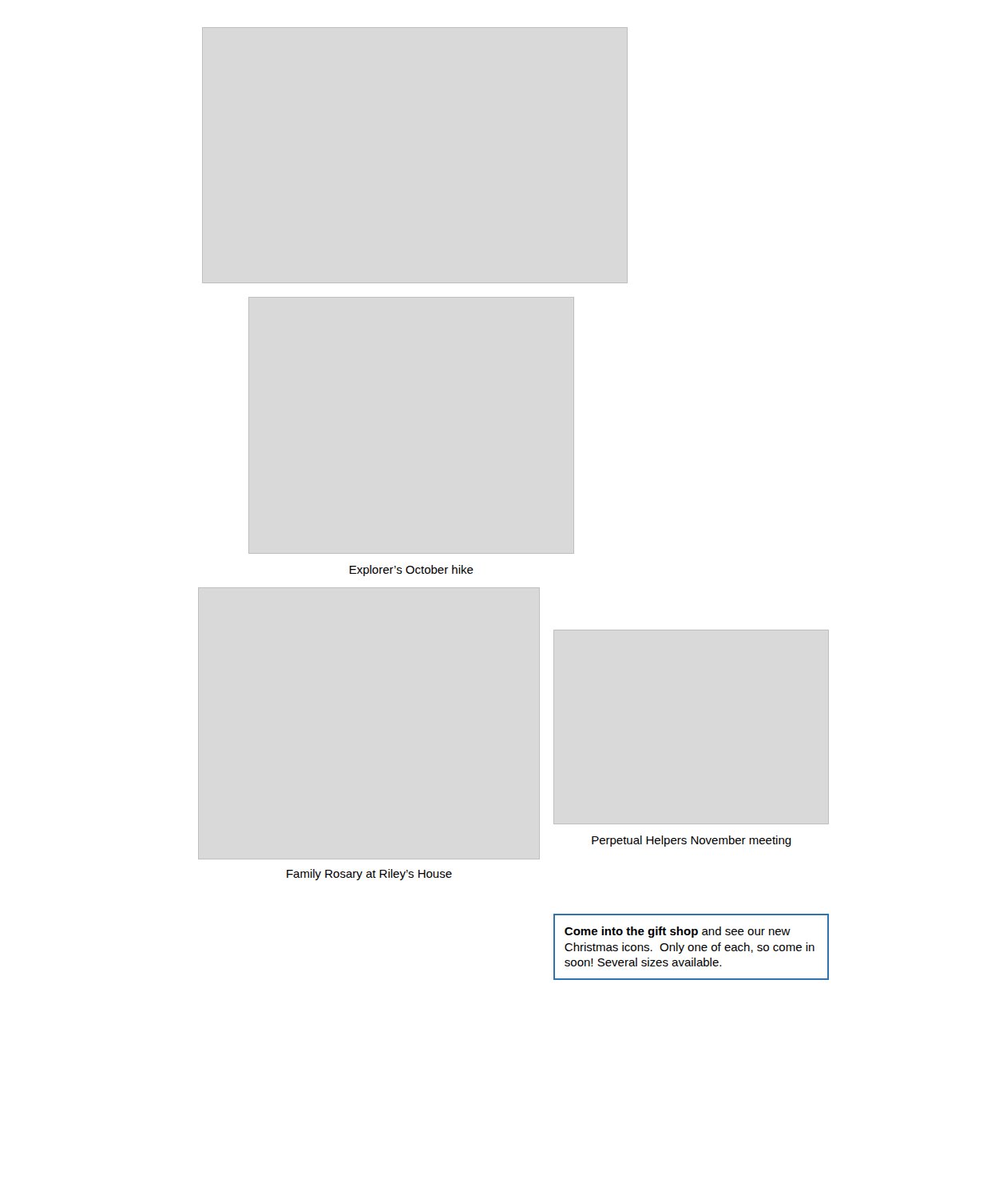Explorer’s October hike
Family Rosary at Riley’s House
Perpetual Helpers November meeting
Come into the gift shop and see our new Christmas icons. Only one of each, so come in soon! Several sizes available.